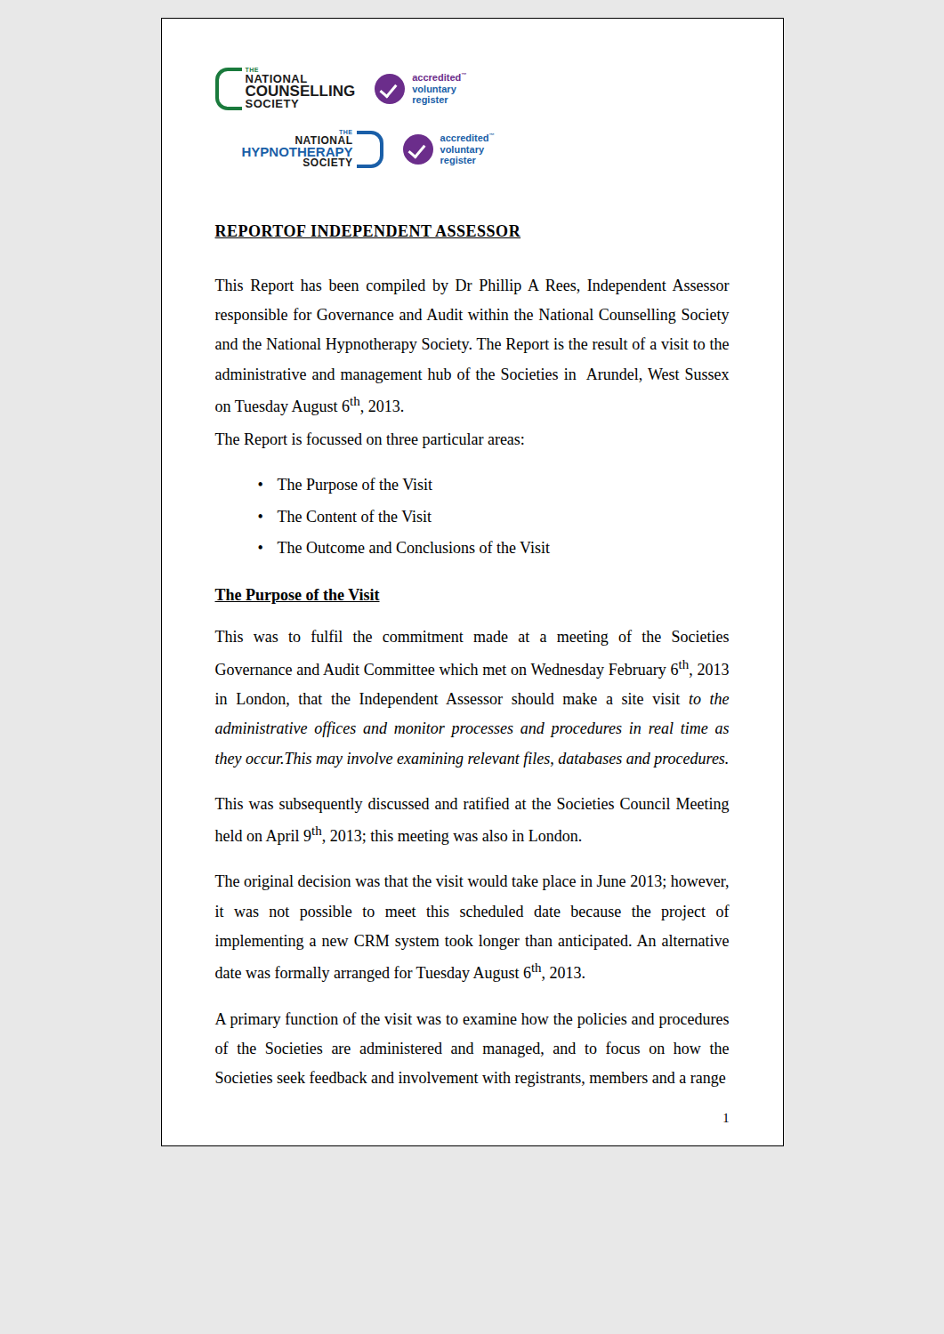THE NATIONAL COUNSELLING SOCIETY
accredited™
voluntary
register
THE NATIONAL HYPNOTHERAPY SOCIETY
accredited™
voluntary
register
REPORTOF INDEPENDENT ASSESSOR
This Report has been compiled by Dr Phillip A Rees, Independent Assessor responsible for Governance and Audit within the National Counselling Society and the National Hypnotherapy Society. The Report is the result of a visit to the administrative and management hub of the Societies in Arundel, West Sussex on Tuesday August 6th, 2013.
The Report is focussed on three particular areas:
The Purpose of the Visit
The Content of the Visit
The Outcome and Conclusions of the Visit
The Purpose of the Visit
This was to fulfil the commitment made at a meeting of the Societies Governance and Audit Committee which met on Wednesday February 6th, 2013 in London, that the Independent Assessor should make a site visit to the administrative offices and monitor processes and procedures in real time as they occur.This may involve examining relevant files, databases and procedures.
This was subsequently discussed and ratified at the Societies Council Meeting held on April 9th, 2013; this meeting was also in London.
The original decision was that the visit would take place in June 2013; however, it was not possible to meet this scheduled date because the project of implementing a new CRM system took longer than anticipated. An alternative date was formally arranged for Tuesday August 6th, 2013.
A primary function of the visit was to examine how the policies and procedures of the Societies are administered and managed, and to focus on how the Societies seek feedback and involvement with registrants, members and a range
1